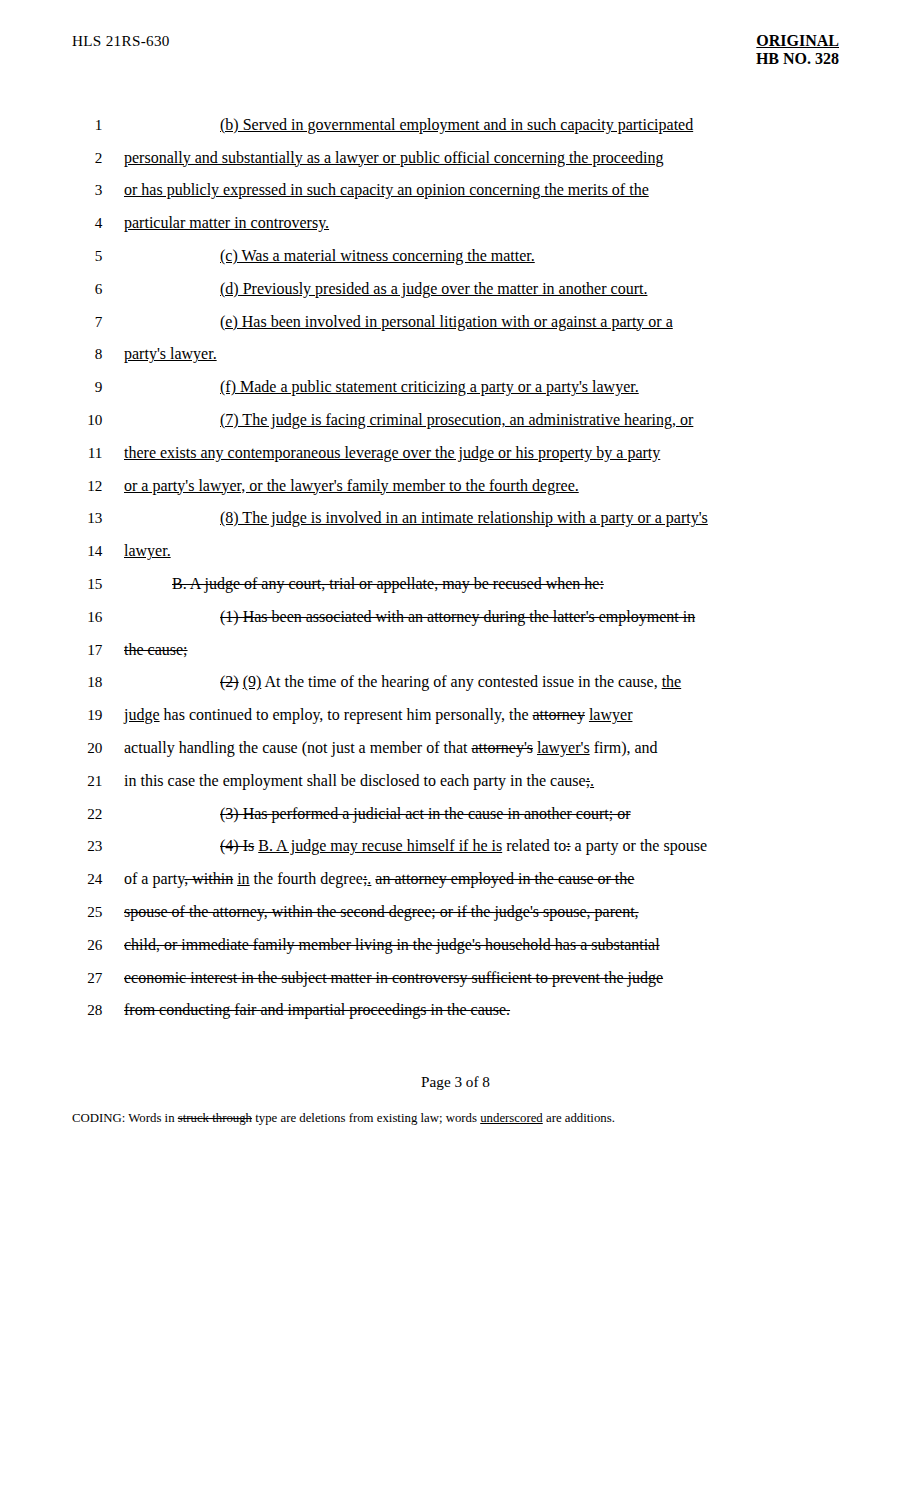HLS 21RS-630
ORIGINAL HB NO. 328
(b) Served in governmental employment and in such capacity participated
personally and substantially as a lawyer or public official concerning the proceeding
or has publicly expressed in such capacity an opinion concerning the merits of the
particular matter in controversy.
(c) Was a material witness concerning the matter.
(d) Previously presided as a judge over the matter in another court.
(e) Has been involved in personal litigation with or against a party or a
party's lawyer.
(f) Made a public statement criticizing a party or a party's lawyer.
(7) The judge is facing criminal prosecution, an administrative hearing, or
there exists any contemporaneous leverage over the judge or his property by a party
or a party's lawyer, or the lawyer's family member to the fourth degree.
(8) The judge is involved in an intimate relationship with a party or a party's
lawyer.
B. A judge of any court, trial or appellate, may be recused when he:
(1) Has been associated with an attorney during the latter's employment in
the cause;
(2) (9) At the time of the hearing of any contested issue in the cause, the
judge has continued to employ, to represent him personally, the attorney lawyer
actually handling the cause (not just a member of that attorney's lawyer's firm), and
in this case the employment shall be disclosed to each party in the cause;.
(3) Has performed a judicial act in the cause in another court; or
(4) Is B. A judge may recuse himself if he is related to: a party or the spouse
of a party, within in the fourth degree;. an attorney employed in the cause or the
spouse of the attorney, within the second degree; or if the judge's spouse, parent,
child, or immediate family member living in the judge's household has a substantial
economic interest in the subject matter in controversy sufficient to prevent the judge
from conducting fair and impartial proceedings in the cause.
Page 3 of 8
CODING: Words in struck through type are deletions from existing law; words underscored are additions.